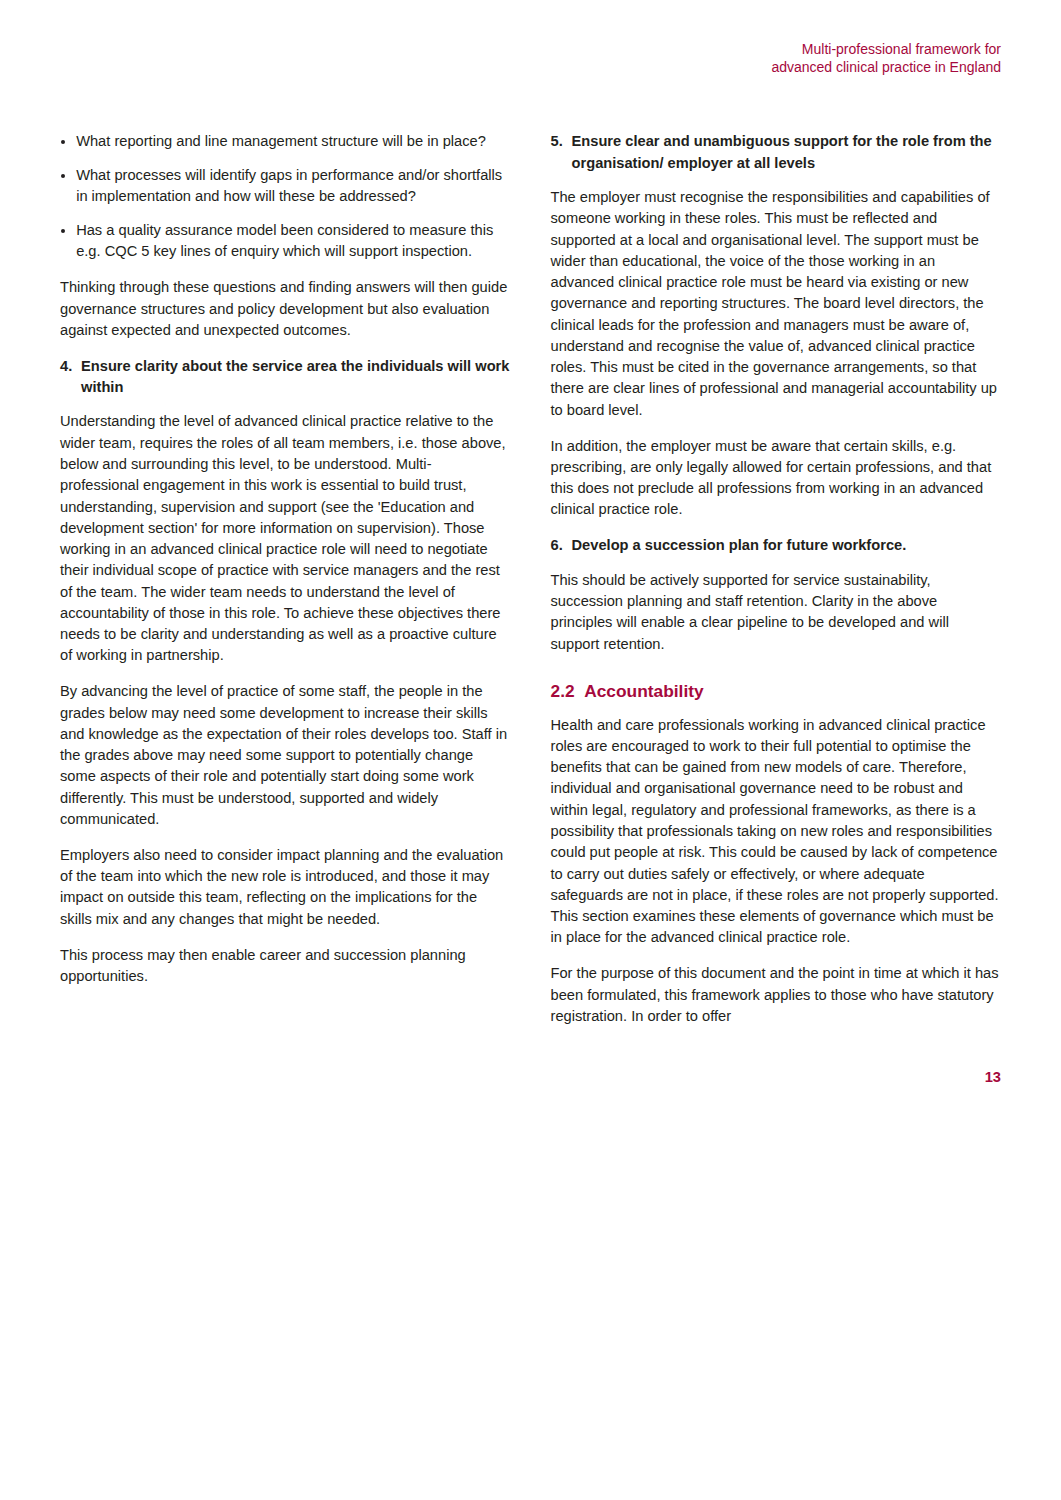Multi-professional framework for
advanced clinical practice in England
What reporting and line management structure will be in place?
What processes will identify gaps in performance and/or shortfalls in implementation and how will these be addressed?
Has a quality assurance model been considered to measure this e.g. CQC 5 key lines of enquiry which will support inspection.
Thinking through these questions and finding answers will then guide governance structures and policy development but also evaluation against expected and unexpected outcomes.
4. Ensure clarity about the service area the individuals will work within
Understanding the level of advanced clinical practice relative to the wider team, requires the roles of all team members, i.e. those above, below and surrounding this level, to be understood. Multi-professional engagement in this work is essential to build trust, understanding, supervision and support (see the 'Education and development section' for more information on supervision). Those working in an advanced clinical practice role will need to negotiate their individual scope of practice with service managers and the rest of the team. The wider team needs to understand the level of accountability of those in this role. To achieve these objectives there needs to be clarity and understanding as well as a proactive culture of working in partnership.
By advancing the level of practice of some staff, the people in the grades below may need some development to increase their skills and knowledge as the expectation of their roles develops too. Staff in the grades above may need some support to potentially change some aspects of their role and potentially start doing some work differently. This must be understood, supported and widely communicated.
Employers also need to consider impact planning and the evaluation of the team into which the new role is introduced, and those it may impact on outside this team, reflecting on the implications for the skills mix and any changes that might be needed.
This process may then enable career and succession planning opportunities.
5. Ensure clear and unambiguous support for the role from the organisation/ employer at all levels
The employer must recognise the responsibilities and capabilities of someone working in these roles. This must be reflected and supported at a local and organisational level. The support must be wider than educational, the voice of the those working in an advanced clinical practice role must be heard via existing or new governance and reporting structures. The board level directors, the clinical leads for the profession and managers must be aware of, understand and recognise the value of, advanced clinical practice roles. This must be cited in the governance arrangements, so that there are clear lines of professional and managerial accountability up to board level.
In addition, the employer must be aware that certain skills, e.g. prescribing, are only legally allowed for certain professions, and that this does not preclude all professions from working in an advanced clinical practice role.
6. Develop a succession plan for future workforce.
This should be actively supported for service sustainability, succession planning and staff retention. Clarity in the above principles will enable a clear pipeline to be developed and will support retention.
2.2 Accountability
Health and care professionals working in advanced clinical practice roles are encouraged to work to their full potential to optimise the benefits that can be gained from new models of care. Therefore, individual and organisational governance need to be robust and within legal, regulatory and professional frameworks, as there is a possibility that professionals taking on new roles and responsibilities could put people at risk. This could be caused by lack of competence to carry out duties safely or effectively, or where adequate safeguards are not in place, if these roles are not properly supported. This section examines these elements of governance which must be in place for the advanced clinical practice role.
For the purpose of this document and the point in time at which it has been formulated, this framework applies to those who have statutory registration. In order to offer
13